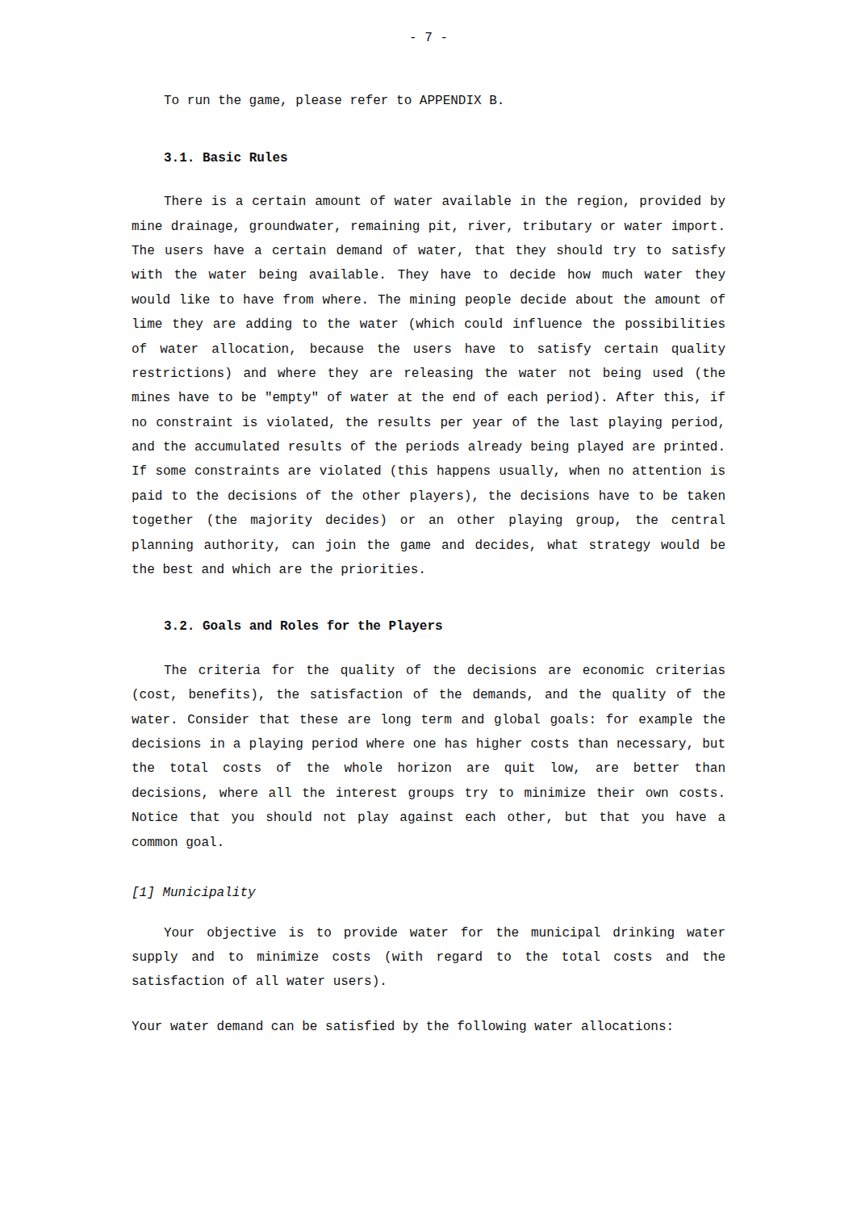- 7 -
To run the game, please refer to APPENDIX B.
3.1. Basic Rules
There is a certain amount of water available in the region, provided by mine drainage, groundwater, remaining pit, river, tributary or water import. The users have a certain demand of water, that they should try to satisfy with the water being available. They have to decide how much water they would like to have from where. The mining people decide about the amount of lime they are adding to the water (which could influence the possibilities of water allocation, because the users have to satisfy certain quality restrictions) and where they are releasing the water not being used (the mines have to be "empty" of water at the end of each period). After this, if no constraint is violated, the results per year of the last playing period, and the accumulated results of the periods already being played are printed. If some constraints are violated (this happens usually, when no attention is paid to the decisions of the other players), the decisions have to be taken together (the majority decides) or an other playing group, the central planning authority, can join the game and decides, what strategy would be the best and which are the priorities.
3.2. Goals and Roles for the Players
The criteria for the quality of the decisions are economic criterias (cost, benefits), the satisfaction of the demands, and the quality of the water. Consider that these are long term and global goals: for example the decisions in a playing period where one has higher costs than necessary, but the total costs of the whole horizon are quit low, are better than decisions, where all the interest groups try to minimize their own costs. Notice that you should not play against each other, but that you have a common goal.
[1] Municipality
Your objective is to provide water for the municipal drinking water supply and to minimize costs (with regard to the total costs and the satisfaction of all water users).
Your water demand can be satisfied by the following water allocations: